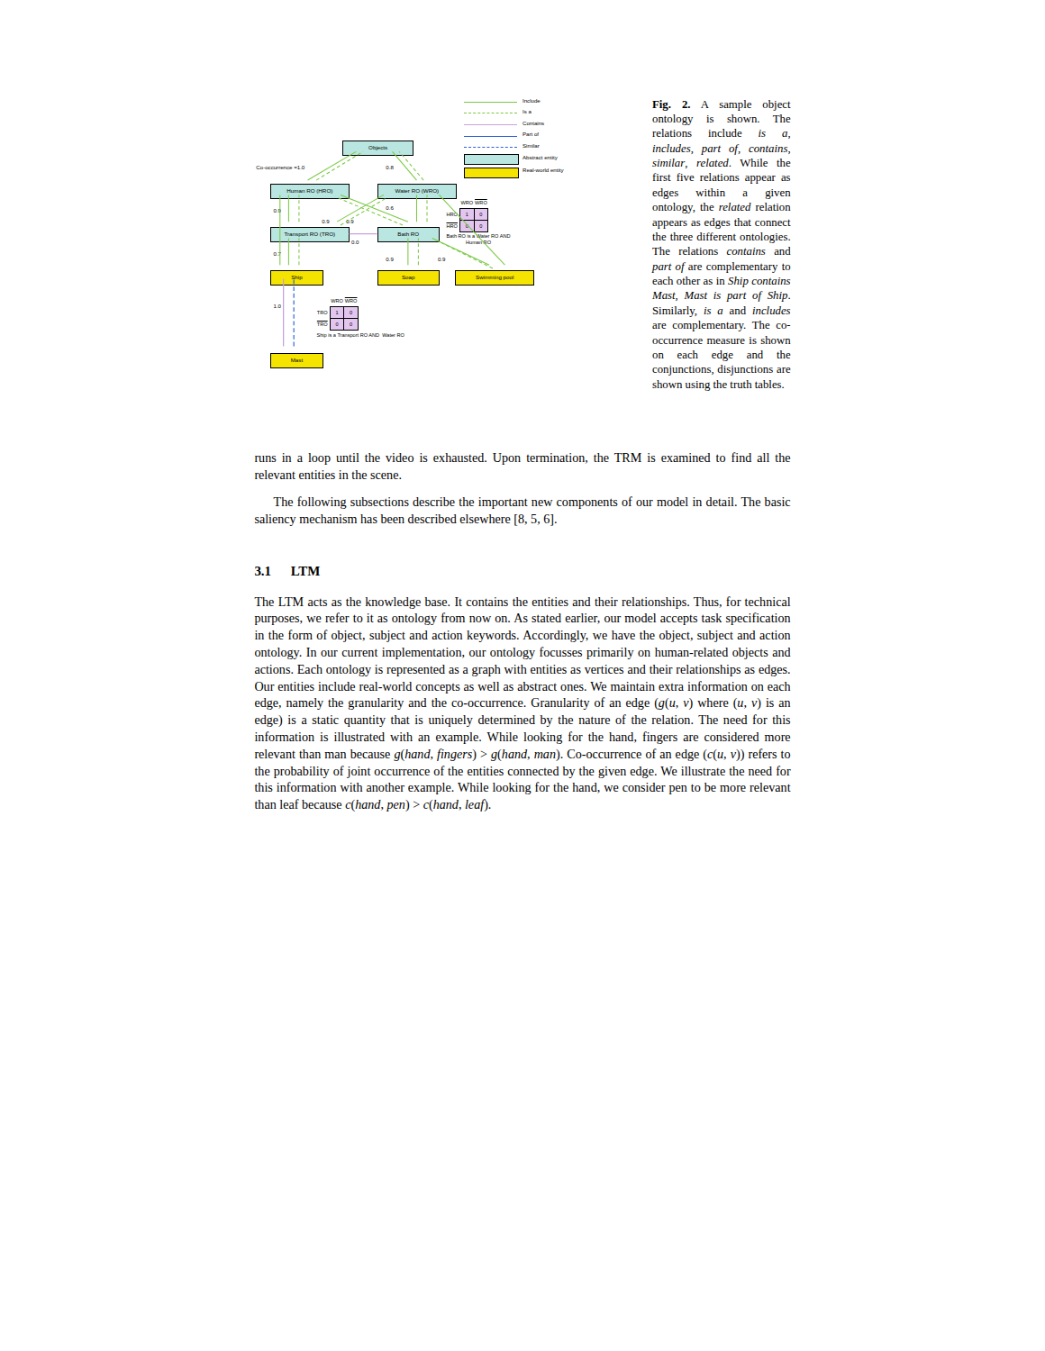Include
Is a
Contains
Part of
Similar
Abstract entity
Real-world entity
Objects
Human RO (HRO)
Water RO (WRO)
Transport RO (TRO)
Bath RO
Ship
Soap
Swimming pool
Mast
Co-occurrence =1.0
0.8
0.9
0.6
0.9
0.9
0.0
0.7
0.9
0.9
1.0
| | WRO | WRO |
| HRO | 1 | 0 |
| HRO | 0 | 0 |
Bath RO is a Water RO AND
Human RO
| | WRO | WRO |
| TRO | 1 | 0 |
| TRO | 0 | 0 |
Ship is a Transport RO AND Water RO
Fig. 2. A sample object ontology is shown. The relations include is a, includes, part of, contains, similar, related. While the first five relations appear as edges within a given ontology, the related relation appears as edges that connect the three different ontologies. The relations contains and part of are complementary to each other as in Ship contains Mast, Mast is part of Ship. Similarly, is a and includes are complementary. The co-occurrence measure is shown on each edge and the conjunctions, disjunctions are shown using the truth tables.
runs in a loop until the video is exhausted. Upon termination, the TRM is examined to find all the relevant entities in the scene.
The following subsections describe the important new components of our model in detail. The basic saliency mechanism has been described elsewhere [8, 5, 6].
3.1 LTM
The LTM acts as the knowledge base. It contains the entities and their relationships. Thus, for technical purposes, we refer to it as ontology from now on. As stated earlier, our model accepts task specification in the form of object, subject and action keywords. Accordingly, we have the object, subject and action ontology. In our current implementation, our ontology focusses primarily on human-related objects and actions. Each ontology is represented as a graph with entities as vertices and their relationships as edges. Our entities include real-world concepts as well as abstract ones. We maintain extra information on each edge, namely the granularity and the co-occurrence. Granularity of an edge (g(u, v) where (u, v) is an edge) is a static quantity that is uniquely determined by the nature of the relation. The need for this information is illustrated with an example. While looking for the hand, fingers are considered more relevant than man because g(hand, fingers) > g(hand, man). Co-occurrence of an edge (c(u, v)) refers to the probability of joint occurrence of the entities connected by the given edge. We illustrate the need for this information with another example. While looking for the hand, we consider pen to be more relevant than leaf because c(hand, pen) > c(hand, leaf).